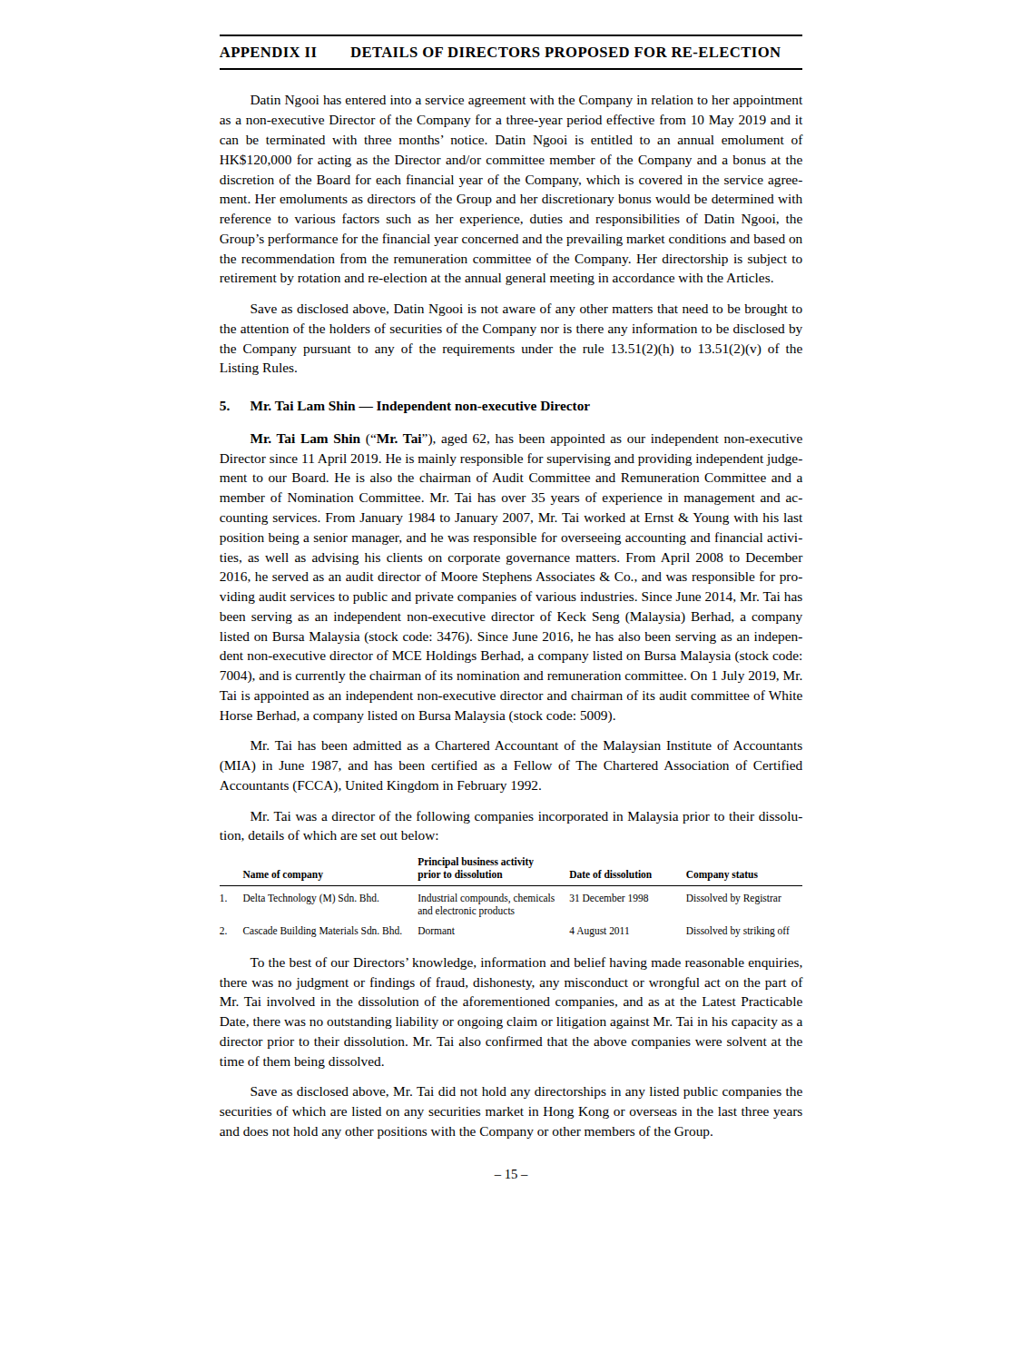APPENDIX II DETAILS OF DIRECTORS PROPOSED FOR RE-ELECTION
Datin Ngooi has entered into a service agreement with the Company in relation to her appointment as a non-executive Director of the Company for a three-year period effective from 10 May 2019 and it can be terminated with three months’ notice. Datin Ngooi is entitled to an annual emolument of HK$120,000 for acting as the Director and/or committee member of the Company and a bonus at the discretion of the Board for each financial year of the Company, which is covered in the service agreement. Her emoluments as directors of the Group and her discretionary bonus would be determined with reference to various factors such as her experience, duties and responsibilities of Datin Ngooi, the Group’s performance for the financial year concerned and the prevailing market conditions and based on the recommendation from the remuneration committee of the Company. Her directorship is subject to retirement by rotation and re-election at the annual general meeting in accordance with the Articles.
Save as disclosed above, Datin Ngooi is not aware of any other matters that need to be brought to the attention of the holders of securities of the Company nor is there any information to be disclosed by the Company pursuant to any of the requirements under the rule 13.51(2)(h) to 13.51(2)(v) of the Listing Rules.
5. Mr. Tai Lam Shin — Independent non-executive Director
Mr. Tai Lam Shin (“Mr. Tai”), aged 62, has been appointed as our independent non-executive Director since 11 April 2019. He is mainly responsible for supervising and providing independent judgement to our Board. He is also the chairman of Audit Committee and Remuneration Committee and a member of Nomination Committee. Mr. Tai has over 35 years of experience in management and accounting services. From January 1984 to January 2007, Mr. Tai worked at Ernst & Young with his last position being a senior manager, and he was responsible for overseeing accounting and financial activities, as well as advising his clients on corporate governance matters. From April 2008 to December 2016, he served as an audit director of Moore Stephens Associates & Co., and was responsible for providing audit services to public and private companies of various industries. Since June 2014, Mr. Tai has been serving as an independent non-executive director of Keck Seng (Malaysia) Berhad, a company listed on Bursa Malaysia (stock code: 3476). Since June 2016, he has also been serving as an independent non-executive director of MCE Holdings Berhad, a company listed on Bursa Malaysia (stock code: 7004), and is currently the chairman of its nomination and remuneration committee. On 1 July 2019, Mr. Tai is appointed as an independent non-executive director and chairman of its audit committee of White Horse Berhad, a company listed on Bursa Malaysia (stock code: 5009).
Mr. Tai has been admitted as a Chartered Accountant of the Malaysian Institute of Accountants (MIA) in June 1987, and has been certified as a Fellow of The Chartered Association of Certified Accountants (FCCA), United Kingdom in February 1992.
Mr. Tai was a director of the following companies incorporated in Malaysia prior to their dissolution, details of which are set out below:
| | Name of company | Principal business activity prior to dissolution | Date of dissolution | Company status |
| --- | --- | --- | --- | --- |
| 1. | Delta Technology (M) Sdn. Bhd. | Industrial compounds, chemicals and electronic products | 31 December 1998 | Dissolved by Registrar |
| 2. | Cascade Building Materials Sdn. Bhd. | Dormant | 4 August 2011 | Dissolved by striking off |
To the best of our Directors’ knowledge, information and belief having made reasonable enquiries, there was no judgment or findings of fraud, dishonesty, any misconduct or wrongful act on the part of Mr. Tai involved in the dissolution of the aforementioned companies, and as at the Latest Practicable Date, there was no outstanding liability or ongoing claim or litigation against Mr. Tai in his capacity as a director prior to their dissolution. Mr. Tai also confirmed that the above companies were solvent at the time of them being dissolved.
Save as disclosed above, Mr. Tai did not hold any directorships in any listed public companies the securities of which are listed on any securities market in Hong Kong or overseas in the last three years and does not hold any other positions with the Company or other members of the Group.
– 15 –